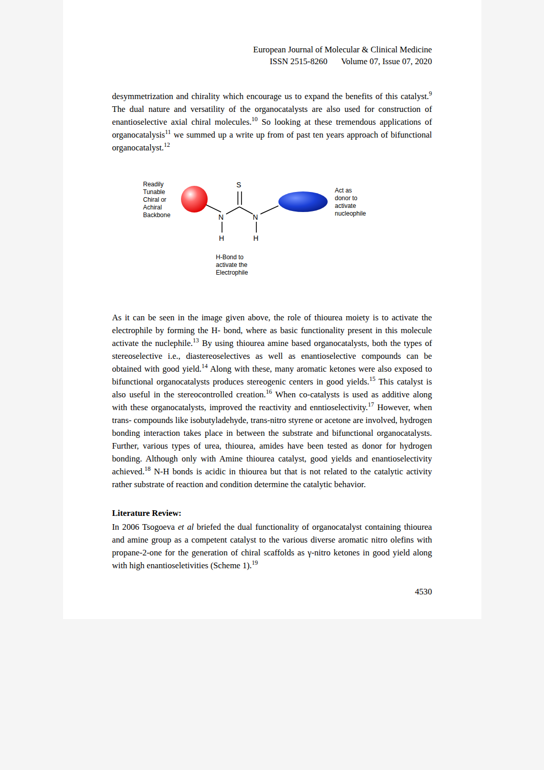European Journal of Molecular & Clinical Medicine ISSN 2515-8260 Volume 07, Issue 07, 2020
desymmetrization and chirality which encourage us to expand the benefits of this catalyst.9 The dual nature and versatility of the organocatalysts are also used for construction of enantioselective axial chiral molecules.10 So looking at these tremendous applications of organocatalysis11 we summed up a write up from of past ten years approach of bifunctional organocatalyst.12
Readily Tunable Chiral or Achiral Backbone N H S N H Act as donor to activate nucleophile H-Bond to activate the Electrophile
As it can be seen in the image given above, the role of thiourea moiety is to activate the electrophile by forming the H- bond, where as basic functionality present in this molecule activate the nuclephile.13 By using thiourea amine based organocatalysts, both the types of stereoselective i.e., diastereoselectives as well as enantioselective compounds can be obtained with good yield.14 Along with these, many aromatic ketones were also exposed to bifunctional organocatalysts produces stereogenic centers in good yields.15 This catalyst is also useful in the stereocontrolled creation.16 When co-catalysts is used as additive along with these organocatalysts, improved the reactivity and enntioselectivity.17 However, when trans- compounds like isobutyladehyde, trans-nitro styrene or acetone are involved, hydrogen bonding interaction takes place in between the substrate and bifunctional organocatalysts. Further, various types of urea, thiourea, amides have been tested as donor for hydrogen bonding. Although only with Amine thiourea catalyst, good yields and enantioselectivity achieved.18 N-H bonds is acidic in thiourea but that is not related to the catalytic activity rather substrate of reaction and condition determine the catalytic behavior.
Literature Review:
In 2006 Tsogoeva et al briefed the dual functionality of organocatalyst containing thiourea and amine group as a competent catalyst to the various diverse aromatic nitro olefins with propane-2-one for the generation of chiral scaffolds as γ-nitro ketones in good yield along with high enantioseletivities (Scheme 1).19
4530